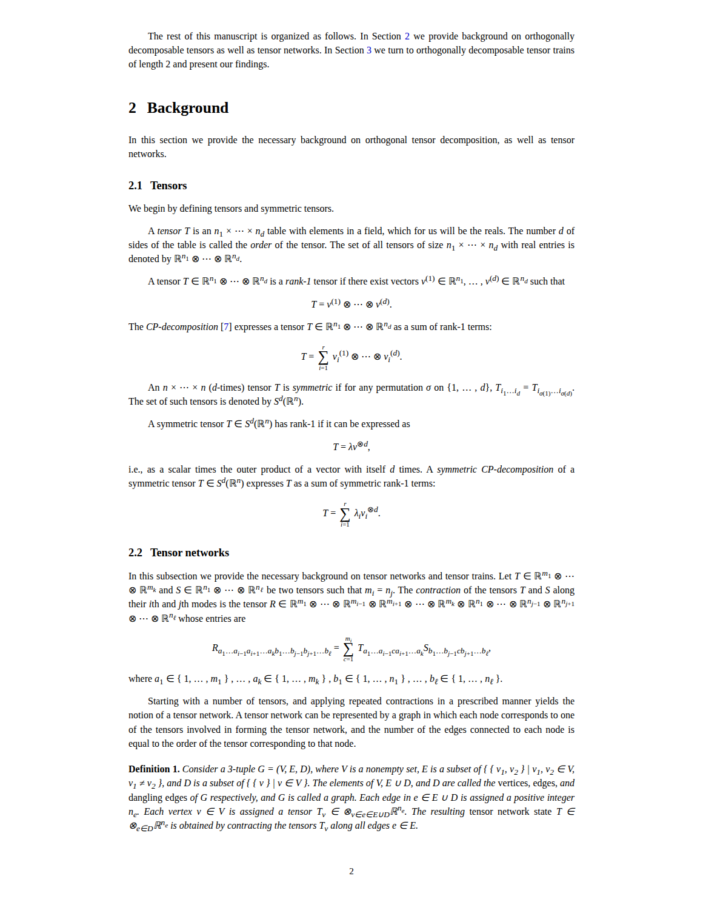The rest of this manuscript is organized as follows. In Section 2 we provide background on orthogonally decomposable tensors as well as tensor networks. In Section 3 we turn to orthogonally decomposable tensor trains of length 2 and present our findings.
2 Background
In this section we provide the necessary background on orthogonal tensor decomposition, as well as tensor networks.
2.1 Tensors
We begin by defining tensors and symmetric tensors.
A tensor T is an n1 × ⋯ × nd table with elements in a field, which for us will be the reals. The number d of sides of the table is called the order of the tensor. The set of all tensors of size n1 × ⋯ × nd with real entries is denoted by ℝn1 ⊗ ⋯ ⊗ ℝnd.
A tensor T ∈ ℝn1 ⊗ ⋯ ⊗ ℝnd is a rank-1 tensor if there exist vectors v(1) ∈ ℝn1, … , v(d) ∈ ℝnd such that
T = v(1) ⊗ ⋯ ⊗ v(d).
The CP-decomposition [7] expresses a tensor T ∈ ℝn1 ⊗ ⋯ ⊗ ℝnd as a sum of rank-1 terms:
T = r
∑
i=1 vi(1) ⊗ ⋯ ⊗ vi(d).
An n × ⋯ × n (d-times) tensor T is symmetric if for any permutation σ on {1, … , d}, Ti1…id = Tiσ(1)…iσ(d). The set of such tensors is denoted by Sd(ℝn).
A symmetric tensor T ∈ Sd(ℝn) has rank-1 if it can be expressed as
T = λv⊗d,
i.e., as a scalar times the outer product of a vector with itself d times. A symmetric CP-decomposition of a symmetric tensor T ∈ Sd(ℝn) expresses T as a sum of symmetric rank-1 terms:
T = r
∑
i=1 λivi⊗d.
2.2 Tensor networks
In this subsection we provide the necessary background on tensor networks and tensor trains. Let T ∈ ℝm1 ⊗ ⋯ ⊗ ℝmk and S ∈ ℝn1 ⊗ ⋯ ⊗ ℝnℓ be two tensors such that mi = nj. The contraction of the tensors T and S along their ith and jth modes is the tensor R ∈ ℝm1 ⊗ ⋯ ⊗ ℝmi−1 ⊗ ℝmi+1 ⊗ ⋯ ⊗ ℝmk ⊗ ℝn1 ⊗ ⋯ ⊗ ℝnj−1 ⊗ ℝnj+1 ⊗ ⋯ ⊗ ℝnℓ whose entries are
Ra1…ai−1ai+1…akb1…bj−1bj+1…bℓ = mi
∑
c=1 Ta1…ai−1cai+1…akSb1…bj−1cbj+1…bℓ,
where a1 ∈ { 1, … , m1 } , … , ak ∈ { 1, … , mk } , b1 ∈ { 1, … , n1 } , … , bℓ ∈ { 1, … , nℓ }.
Starting with a number of tensors, and applying repeated contractions in a prescribed manner yields the notion of a tensor network. A tensor network can be represented by a graph in which each node corresponds to one of the tensors involved in forming the tensor network, and the number of the edges connected to each node is equal to the order of the tensor corresponding to that node.
Definition 1. Consider a 3-tuple G = (V, E, D), where V is a nonempty set, E is a subset of { { v1, v2 } | v1, v2 ∈ V, v1 ≠ v2 }, and D is a subset of { { v } | v ∈ V }. The elements of V, E ∪ D, and D are called the vertices, edges, and dangling edges of G respectively, and G is called a graph. Each edge in e ∈ E ∪ D is assigned a positive integer ne. Each vertex v ∈ V is assigned a tensor Tv ∈ ⊗v∈e∈E∪Dℝne. The resulting tensor network state T ∈ ⊗e∈Dℝne is obtained by contracting the tensors Tv along all edges e ∈ E.
2